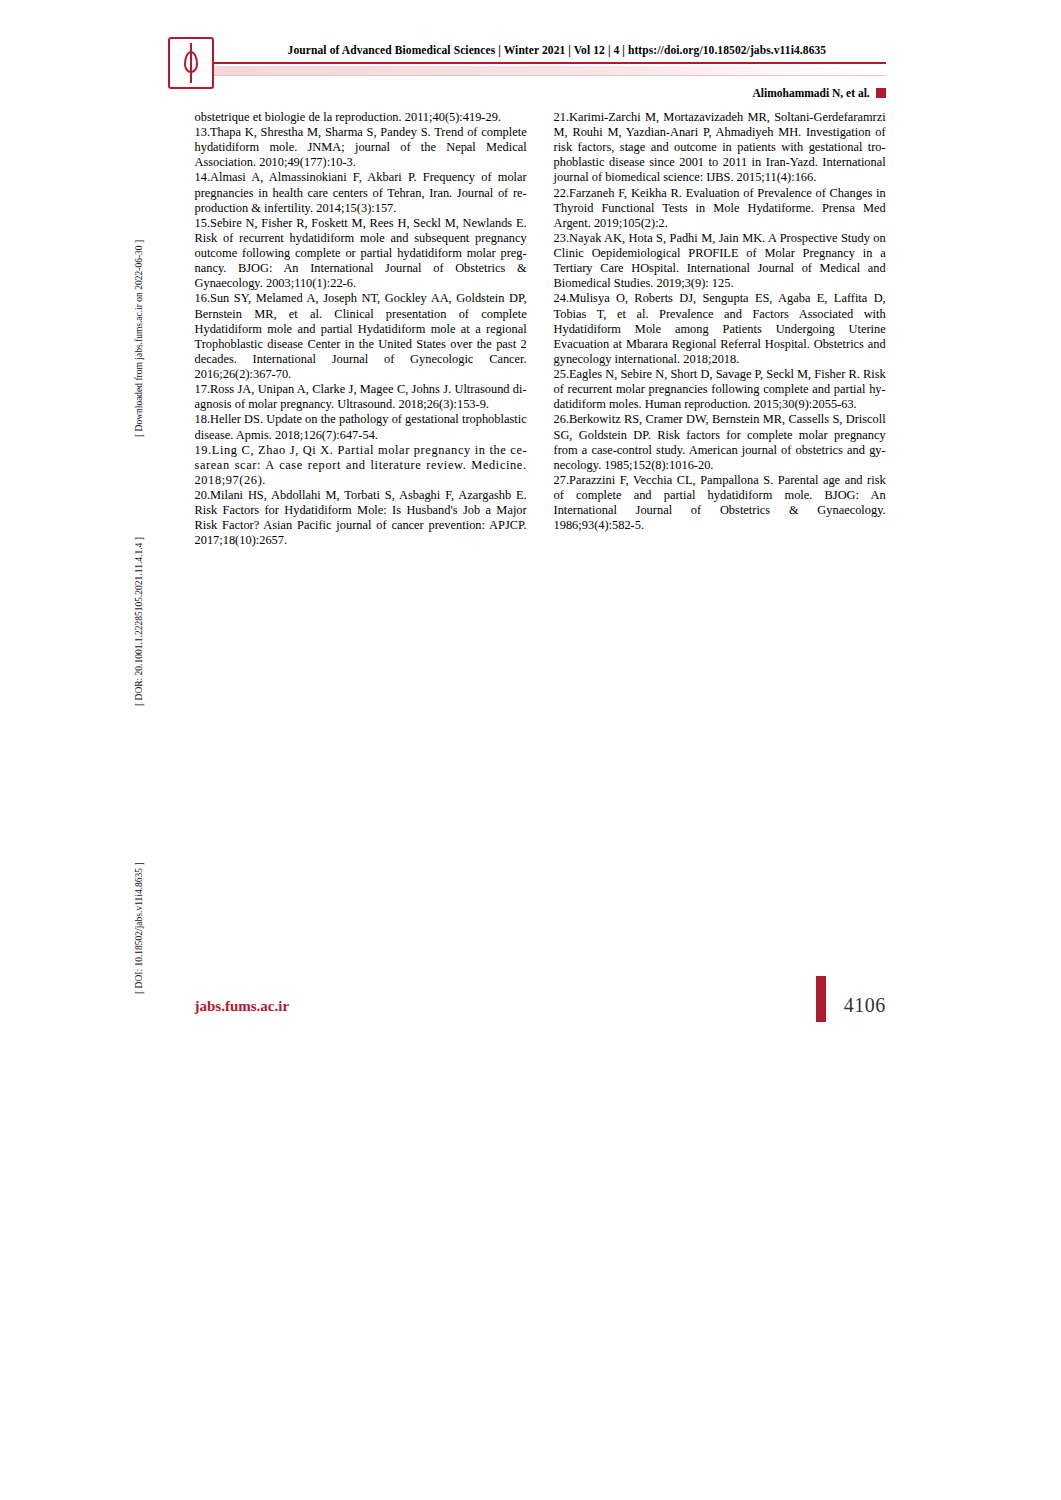Journal of Advanced Biomedical Sciences | Winter 2021 | Vol 12 | 4 | https://doi.org/10.18502/jabs.v11i4.8635
Alimohammadi N, et al.
obstetrique et biologie de la reproduction. 2011;40(5):419-29.
13.Thapa K, Shrestha M, Sharma S, Pandey S. Trend of complete hydatidiform mole. JNMA; journal of the Nepal Medical Association. 2010;49(177):10-3.
14.Almasi A, Almassinokiani F, Akbari P. Frequency of molar pregnancies in health care centers of Tehran, Iran. Journal of reproduction & infertility. 2014;15(3):157.
15.Sebire N, Fisher R, Foskett M, Rees H, Seckl M, Newlands E. Risk of recurrent hydatidiform mole and subsequent pregnancy outcome following complete or partial hydatidiform molar pregnancy. BJOG: An International Journal of Obstetrics & Gynaecology. 2003;110(1):22-6.
16.Sun SY, Melamed A, Joseph NT, Gockley AA, Goldstein DP, Bernstein MR, et al. Clinical presentation of complete Hydatidiform mole and partial Hydatidiform mole at a regional Trophoblastic disease Center in the United States over the past 2 decades. International Journal of Gynecologic Cancer. 2016;26(2):367-70.
17.Ross JA, Unipan A, Clarke J, Magee C, Johns J. Ultrasound diagnosis of molar pregnancy. Ultrasound. 2018;26(3):153-9.
18.Heller DS. Update on the pathology of gestational trophoblastic disease. Apmis. 2018;126(7):647-54.
19.Ling C, Zhao J, Qi X. Partial molar pregnancy in the cesarean scar: A case report and literature review. Medicine. 2018;97(26).
20.Milani HS, Abdollahi M, Torbati S, Asbaghi F, Azargashb E. Risk Factors for Hydatidiform Mole: Is Husband's Job a Major Risk Factor? Asian Pacific journal of cancer prevention: APJCP. 2017;18(10):2657.
21.Karimi-Zarchi M, Mortazavizadeh MR, Soltani-Gerdefaramrzi M, Rouhi M, Yazdian-Anari P, Ahmadiyeh MH. Investigation of risk factors, stage and outcome in patients with gestational trophoblastic disease since 2001 to 2011 in Iran-Yazd. International journal of biomedical science: IJBS. 2015;11(4):166.
22.Farzaneh F, Keikha R. Evaluation of Prevalence of Changes in Thyroid Functional Tests in Mole Hydatiforme. Prensa Med Argent. 2019;105(2):2.
23.Nayak AK, Hota S, Padhi M, Jain MK. A Prospective Study on Clinic Oepidemiological PROFILE of Molar Pregnancy in a Tertiary Care HOspital. International Journal of Medical and Biomedical Studies. 2019;3(9): 125.
24.Mulisya O, Roberts DJ, Sengupta ES, Agaba E, Laffita D, Tobias T, et al. Prevalence and Factors Associated with Hydatidiform Mole among Patients Undergoing Uterine Evacuation at Mbarara Regional Referral Hospital. Obstetrics and gynecology international. 2018;2018.
25.Eagles N, Sebire N, Short D, Savage P, Seckl M, Fisher R. Risk of recurrent molar pregnancies following complete and partial hydatidiform moles. Human reproduction. 2015;30(9):2055-63.
26.Berkowitz RS, Cramer DW, Bernstein MR, Cassells S, Driscoll SG, Goldstein DP. Risk factors for complete molar pregnancy from a case-control study. American journal of obstetrics and gynecology. 1985;152(8):1016-20.
27.Parazzini F, Vecchia CL, Pampallona S. Parental age and risk of complete and partial hydatidiform mole. BJOG: An International Journal of Obstetrics & Gynaecology. 1986;93(4):582-5.
[ Downloaded from jabs.fums.ac.ir on 2022-06-30 ]
[ DOR: 20.1001.1.22285105.2021.11.4.1.4 ]
[ DOI: 10.18502/jabs.v11i4.8635 ]
jabs.fums.ac.ir
4106